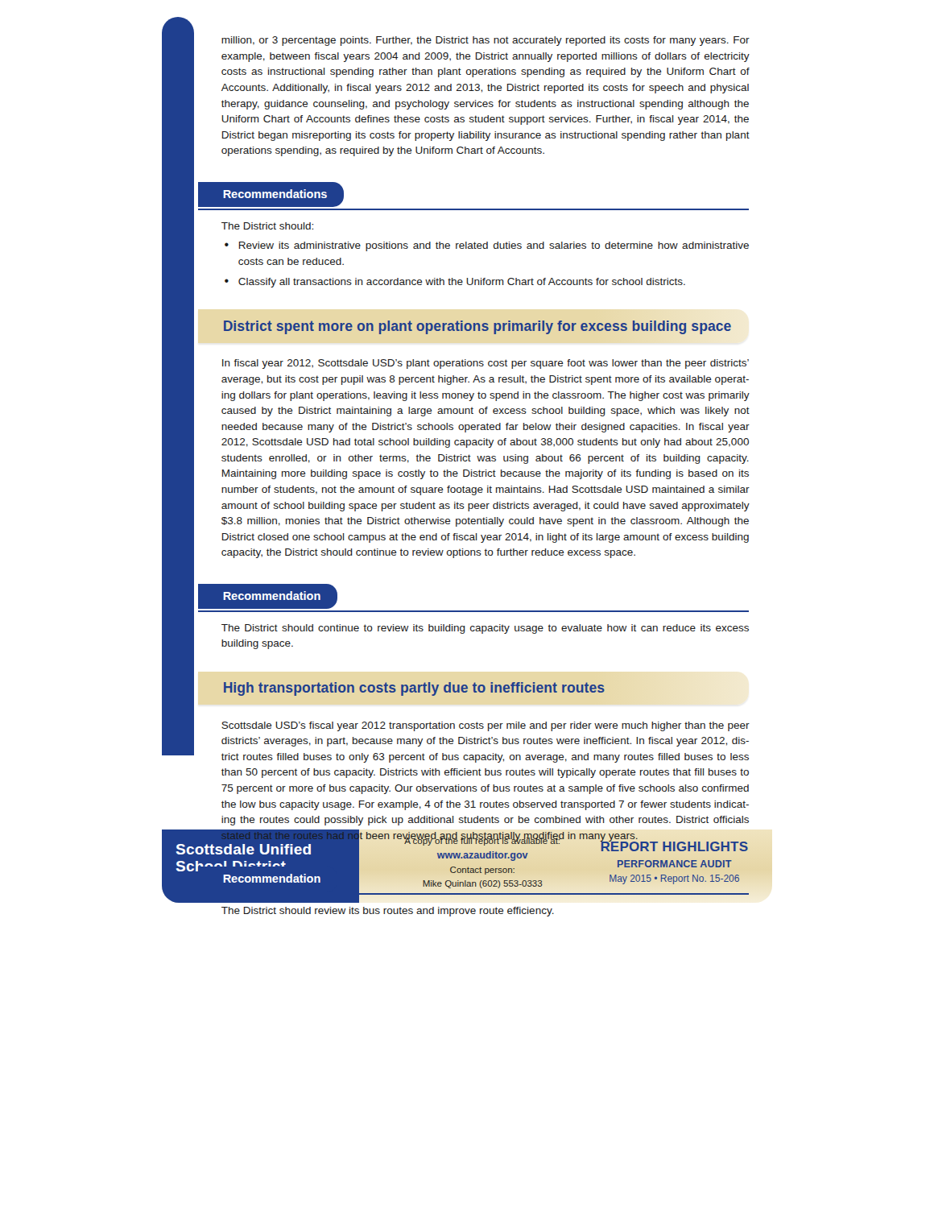million, or 3 percentage points. Further, the District has not accurately reported its costs for many years. For example, between fiscal years 2004 and 2009, the District annually reported millions of dollars of electricity costs as instructional spending rather than plant operations spending as required by the Uniform Chart of Accounts. Additionally, in fiscal years 2012 and 2013, the District reported its costs for speech and physical therapy, guidance counseling, and psychology services for students as instructional spending although the Uniform Chart of Accounts defines these costs as student support services. Further, in fiscal year 2014, the District began misreporting its costs for property liability insurance as instructional spending rather than plant operations spending, as required by the Uniform Chart of Accounts.
Recommendations
The District should:
Review its administrative positions and the related duties and salaries to determine how administrative costs can be reduced.
Classify all transactions in accordance with the Uniform Chart of Accounts for school districts.
District spent more on plant operations primarily for excess building space
In fiscal year 2012, Scottsdale USD’s plant operations cost per square foot was lower than the peer districts’ average, but its cost per pupil was 8 percent higher. As a result, the District spent more of its available operating dollars for plant operations, leaving it less money to spend in the classroom. The higher cost was primarily caused by the District maintaining a large amount of excess school building space, which was likely not needed because many of the District’s schools operated far below their designed capacities. In fiscal year 2012, Scottsdale USD had total school building capacity of about 38,000 students but only had about 25,000 students enrolled, or in other terms, the District was using about 66 percent of its building capacity. Maintaining more building space is costly to the District because the majority of its funding is based on its number of students, not the amount of square footage it maintains. Had Scottsdale USD maintained a similar amount of school building space per student as its peer districts averaged, it could have saved approximately $3.8 million, monies that the District otherwise potentially could have spent in the classroom. Although the District closed one school campus at the end of fiscal year 2014, in light of its large amount of excess building capacity, the District should continue to review options to further reduce excess space.
Recommendation
The District should continue to review its building capacity usage to evaluate how it can reduce its excess building space.
High transportation costs partly due to inefficient routes
Scottsdale USD’s fiscal year 2012 transportation costs per mile and per rider were much higher than the peer districts’ averages, in part, because many of the District’s bus routes were inefficient. In fiscal year 2012, district routes filled buses to only 63 percent of bus capacity, on average, and many routes filled buses to less than 50 percent of bus capacity. Districts with efficient bus routes will typically operate routes that fill buses to 75 percent or more of bus capacity. Our observations of bus routes at a sample of five schools also confirmed the low bus capacity usage. For example, 4 of the 31 routes observed transported 7 or fewer students indicating the routes could possibly pick up additional students or be combined with other routes. District officials stated that the routes had not been reviewed and substantially modified in many years.
Recommendation
The District should review its bus routes and improve route efficiency.
Scottsdale Unified
School District
A copy of the full report is available at:
www.azauditor.gov
Contact person:
Mike Quinlan (602) 553-0333
REPORT HIGHLIGHTS
PERFORMANCE AUDIT
May 2015 • Report No. 15-206